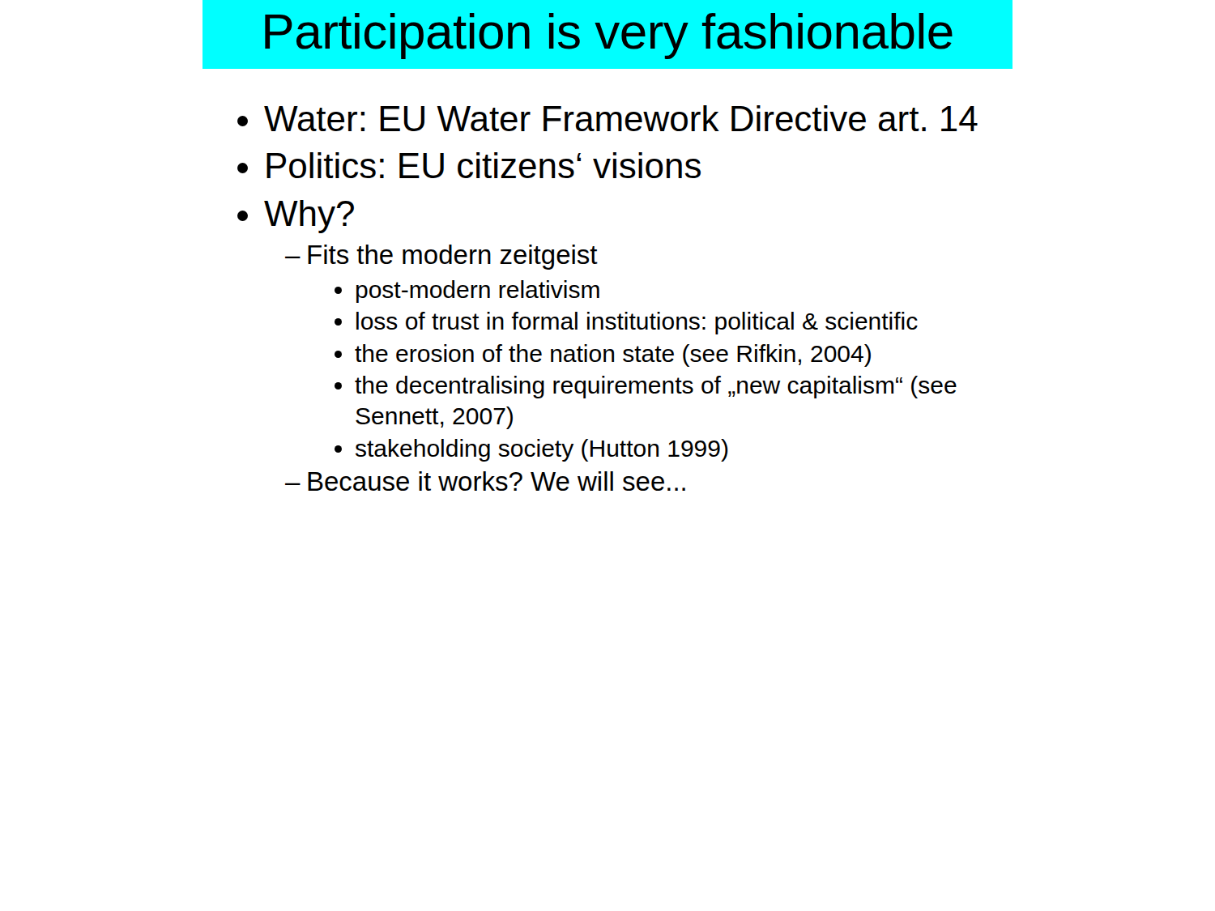Participation is very fashionable
Water: EU Water Framework Directive art. 14
Politics: EU citizens‘ visions
Why?
Fits the modern zeitgeist
post-modern relativism
loss of trust in formal institutions: political & scientific
the erosion of the nation state (see Rifkin, 2004)
the decentralising requirements of „new capitalism“ (see Sennett, 2007)
stakeholding society (Hutton 1999)
Because it works? We will see...